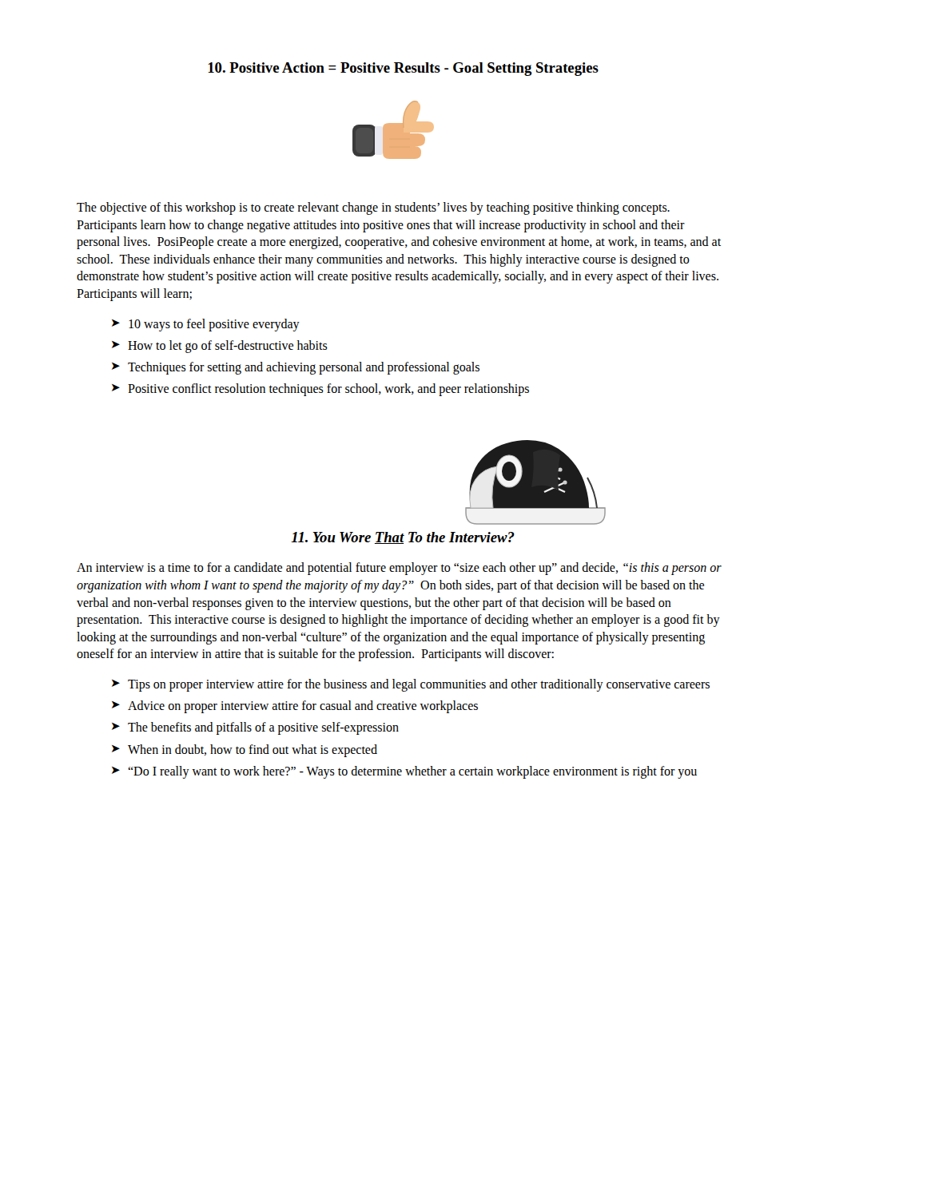10. Positive Action = Positive Results - Goal Setting Strategies
The objective of this workshop is to create relevant change in students’ lives by teaching positive thinking concepts. Participants learn how to change negative attitudes into positive ones that will increase productivity in school and their personal lives. PosiPeople create a more energized, cooperative, and cohesive environment at home, at work, in teams, and at school. These individuals enhance their many communities and networks. This highly interactive course is designed to demonstrate how student’s positive action will create positive results academically, socially, and in every aspect of their lives. Participants will learn;
10 ways to feel positive everyday
How to let go of self-destructive habits
Techniques for setting and achieving personal and professional goals
Positive conflict resolution techniques for school, work, and peer relationships
11. You Wore That To the Interview?
An interview is a time to for a candidate and potential future employer to “size each other up” and decide, “is this a person or organization with whom I want to spend the majority of my day?” On both sides, part of that decision will be based on the verbal and non-verbal responses given to the interview questions, but the other part of that decision will be based on presentation. This interactive course is designed to highlight the importance of deciding whether an employer is a good fit by looking at the surroundings and non-verbal “culture” of the organization and the equal importance of physically presenting oneself for an interview in attire that is suitable for the profession. Participants will discover:
Tips on proper interview attire for the business and legal communities and other traditionally conservative careers
Advice on proper interview attire for casual and creative workplaces
The benefits and pitfalls of a positive self-expression
When in doubt, how to find out what is expected
“Do I really want to work here?” - Ways to determine whether a certain workplace environment is right for you